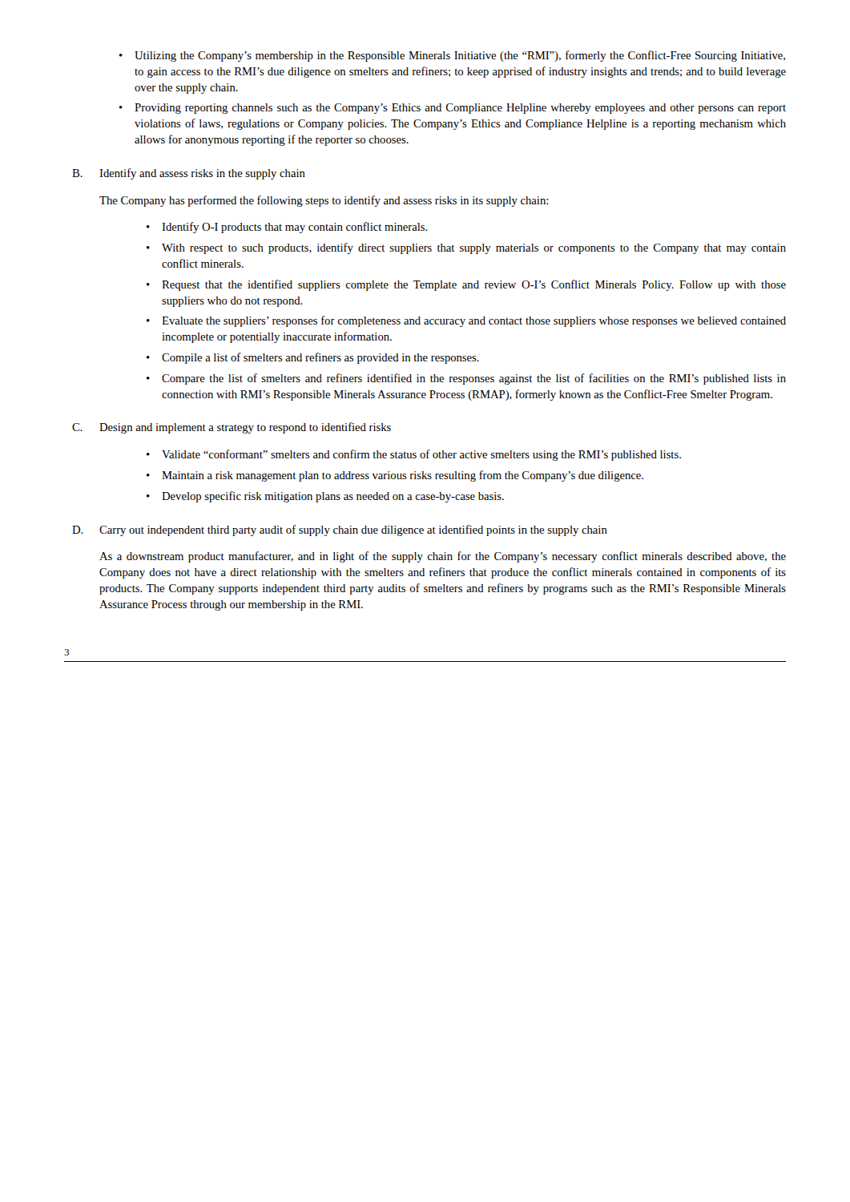Utilizing the Company’s membership in the Responsible Minerals Initiative (the “RMI”), formerly the Conflict-Free Sourcing Initiative, to gain access to the RMI’s due diligence on smelters and refiners; to keep apprised of industry insights and trends; and to build leverage over the supply chain.
Providing reporting channels such as the Company’s Ethics and Compliance Helpline whereby employees and other persons can report violations of laws, regulations or Company policies. The Company’s Ethics and Compliance Helpline is a reporting mechanism which allows for anonymous reporting if the reporter so chooses.
B.
Identify and assess risks in the supply chain
The Company has performed the following steps to identify and assess risks in its supply chain:
Identify O-I products that may contain conflict minerals.
With respect to such products, identify direct suppliers that supply materials or components to the Company that may contain conflict minerals.
Request that the identified suppliers complete the Template and review O-I’s Conflict Minerals Policy. Follow up with those suppliers who do not respond.
Evaluate the suppliers’ responses for completeness and accuracy and contact those suppliers whose responses we believed contained incomplete or potentially inaccurate information.
Compile a list of smelters and refiners as provided in the responses.
Compare the list of smelters and refiners identified in the responses against the list of facilities on the RMI’s published lists in connection with RMI’s Responsible Minerals Assurance Process (RMAP), formerly known as the Conflict-Free Smelter Program.
C.
Design and implement a strategy to respond to identified risks
Validate “conformant” smelters and confirm the status of other active smelters using the RMI’s published lists.
Maintain a risk management plan to address various risks resulting from the Company’s due diligence.
Develop specific risk mitigation plans as needed on a case-by-case basis.
D.
Carry out independent third party audit of supply chain due diligence at identified points in the supply chain
As a downstream product manufacturer, and in light of the supply chain for the Company’s necessary conflict minerals described above, the Company does not have a direct relationship with the smelters and refiners that produce the conflict minerals contained in components of its products. The Company supports independent third party audits of smelters and refiners by programs such as the RMI’s Responsible Minerals Assurance Process through our membership in the RMI.
3